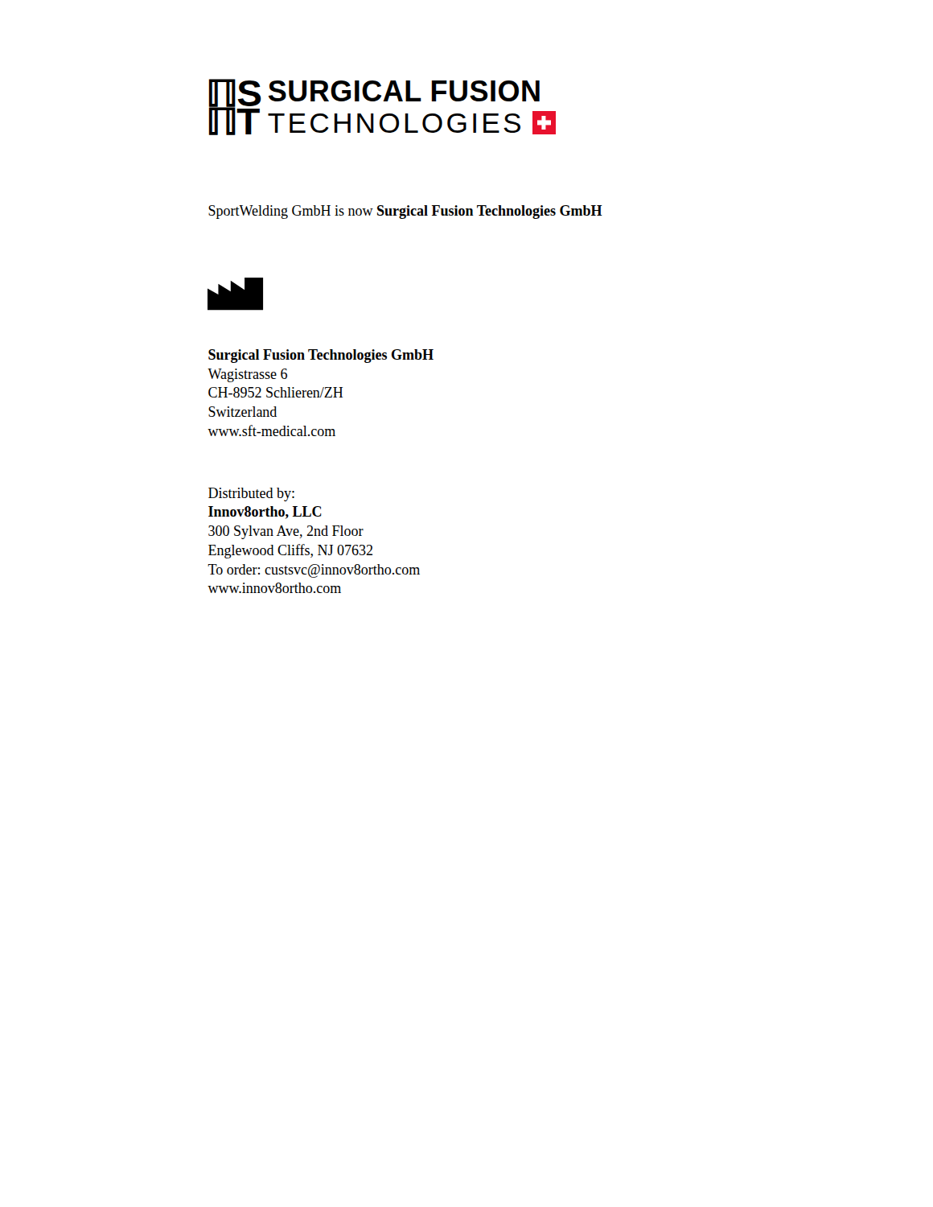ℿS ℿT SURGICAL FUSION TECHNOLOGIES
SportWelding GmbH is now Surgical Fusion Technologies GmbH
Surgical Fusion Technologies GmbH
Wagistrasse 6
CH-8952 Schlieren/ZH
Switzerland
www.sft-medical.com
Distributed by:
Innov8ortho, LLC
300 Sylvan Ave, 2nd Floor
Englewood Cliffs, NJ 07632
To order: custsvc@innov8ortho.com
www.innov8ortho.com